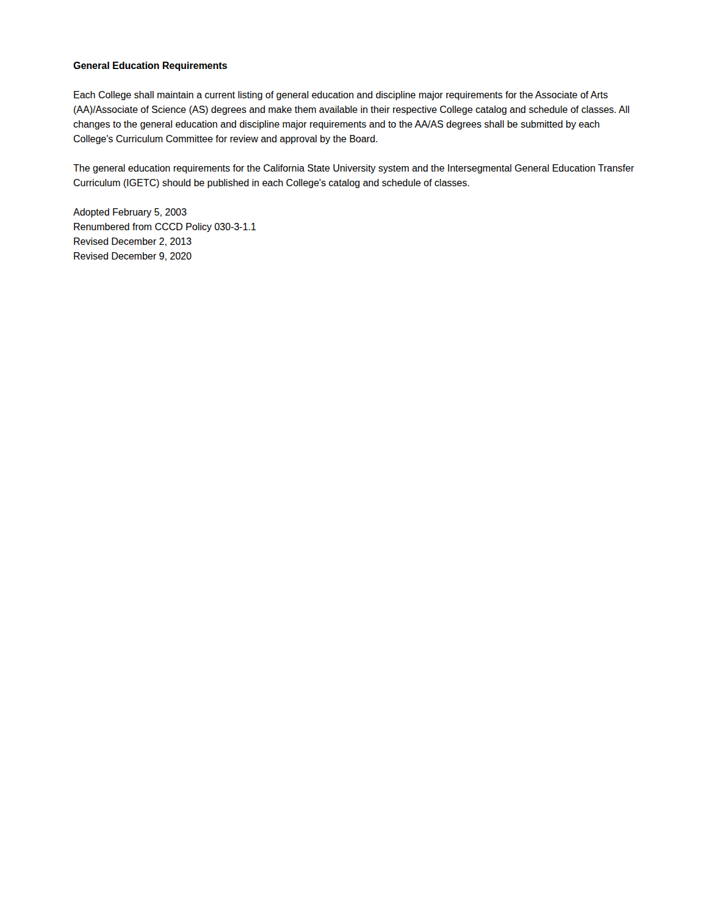General Education Requirements
Each College shall maintain a current listing of general education and discipline major requirements for the Associate of Arts (AA)/Associate of Science (AS) degrees and make them available in their respective College catalog and schedule of classes. All changes to the general education and discipline major requirements and to the AA/AS degrees shall be submitted by each College's Curriculum Committee for review and approval by the Board.
The general education requirements for the California State University system and the Intersegmental General Education Transfer Curriculum (IGETC) should be published in each College's catalog and schedule of classes.
Adopted February 5, 2003
Renumbered from CCCD Policy 030-3-1.1
Revised December 2, 2013
Revised December 9, 2020